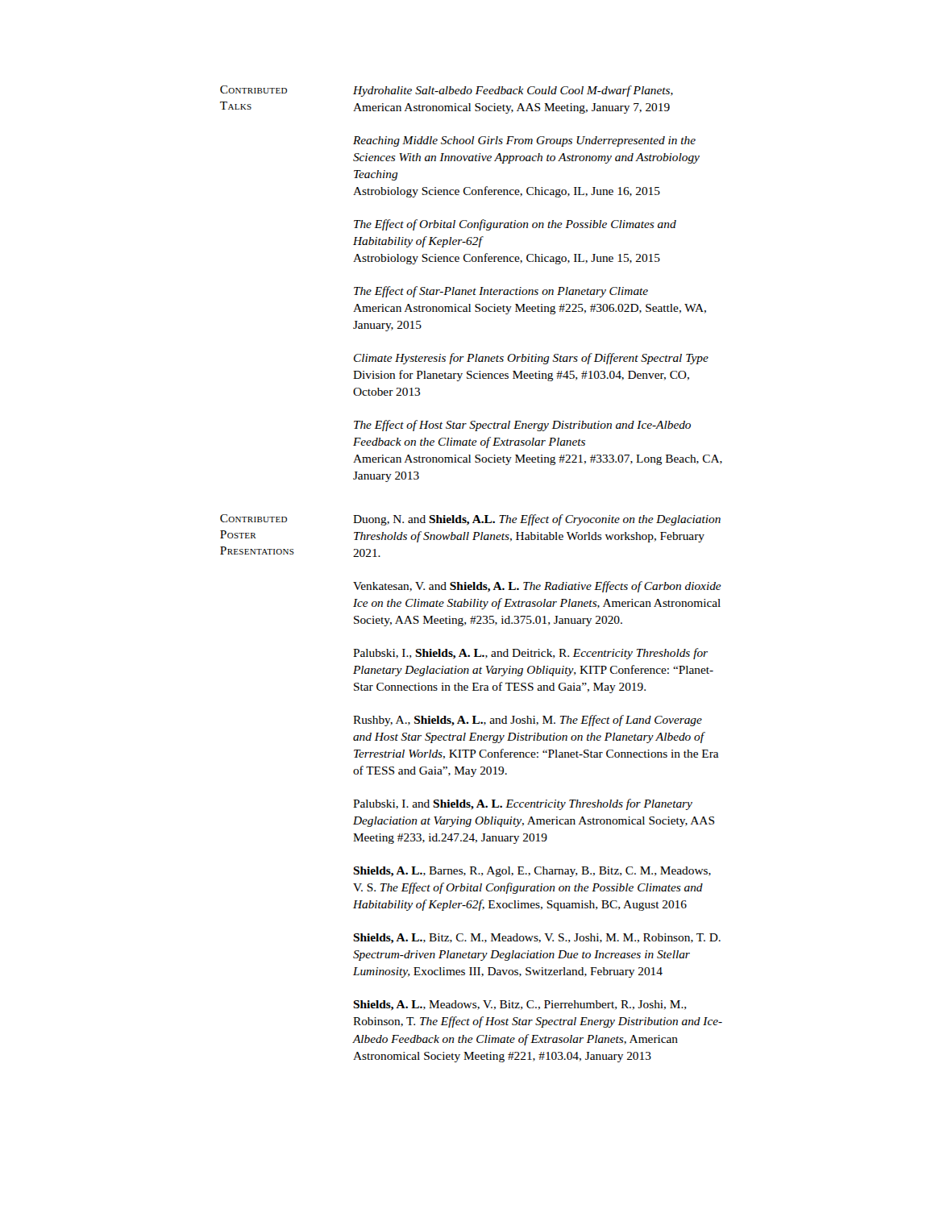Contributed Talks
Hydrohalite Salt-albedo Feedback Could Cool M-dwarf Planets, American Astronomical Society, AAS Meeting, January 7, 2019
Reaching Middle School Girls From Groups Underrepresented in the Sciences With an Innovative Approach to Astronomy and Astrobiology Teaching
Astrobiology Science Conference, Chicago, IL, June 16, 2015
The Effect of Orbital Configuration on the Possible Climates and Habitability of Kepler-62f
Astrobiology Science Conference, Chicago, IL, June 15, 2015
The Effect of Star-Planet Interactions on Planetary Climate
American Astronomical Society Meeting #225, #306.02D, Seattle, WA, January, 2015
Climate Hysteresis for Planets Orbiting Stars of Different Spectral Type
Division for Planetary Sciences Meeting #45, #103.04, Denver, CO, October 2013
The Effect of Host Star Spectral Energy Distribution and Ice-Albedo Feedback on the Climate of Extrasolar Planets
American Astronomical Society Meeting #221, #333.07, Long Beach, CA, January 2013
Contributed Poster Presentations
Duong, N. and Shields, A.L. The Effect of Cryoconite on the Deglaciation Thresholds of Snowball Planets, Habitable Worlds workshop, February 2021.
Venkatesan, V. and Shields, A. L. The Radiative Effects of Carbon dioxide Ice on the Climate Stability of Extrasolar Planets, American Astronomical Society, AAS Meeting, #235, id.375.01, January 2020.
Palubski, I., Shields, A. L., and Deitrick, R. Eccentricity Thresholds for Planetary Deglaciation at Varying Obliquity, KITP Conference: “Planet-Star Connections in the Era of TESS and Gaia”, May 2019.
Rushby, A., Shields, A. L., and Joshi, M. The Effect of Land Coverage and Host Star Spectral Energy Distribution on the Planetary Albedo of Terrestrial Worlds, KITP Conference: “Planet-Star Connections in the Era of TESS and Gaia”, May 2019.
Palubski, I. and Shields, A. L. Eccentricity Thresholds for Planetary Deglaciation at Varying Obliquity, American Astronomical Society, AAS Meeting #233, id.247.24, January 2019
Shields, A. L., Barnes, R., Agol, E., Charnay, B., Bitz, C. M., Meadows, V. S. The Effect of Orbital Configuration on the Possible Climates and Habitability of Kepler-62f, Exoclimes, Squamish, BC, August 2016
Shields, A. L., Bitz, C. M., Meadows, V. S., Joshi, M. M., Robinson, T. D. Spectrum-driven Planetary Deglaciation Due to Increases in Stellar Luminosity, Exoclimes III, Davos, Switzerland, February 2014
Shields, A. L., Meadows, V., Bitz, C., Pierrehumbert, R., Joshi, M., Robinson, T. The Effect of Host Star Spectral Energy Distribution and Ice-Albedo Feedback on the Climate of Extrasolar Planets, American Astronomical Society Meeting #221, #103.04, January 2013